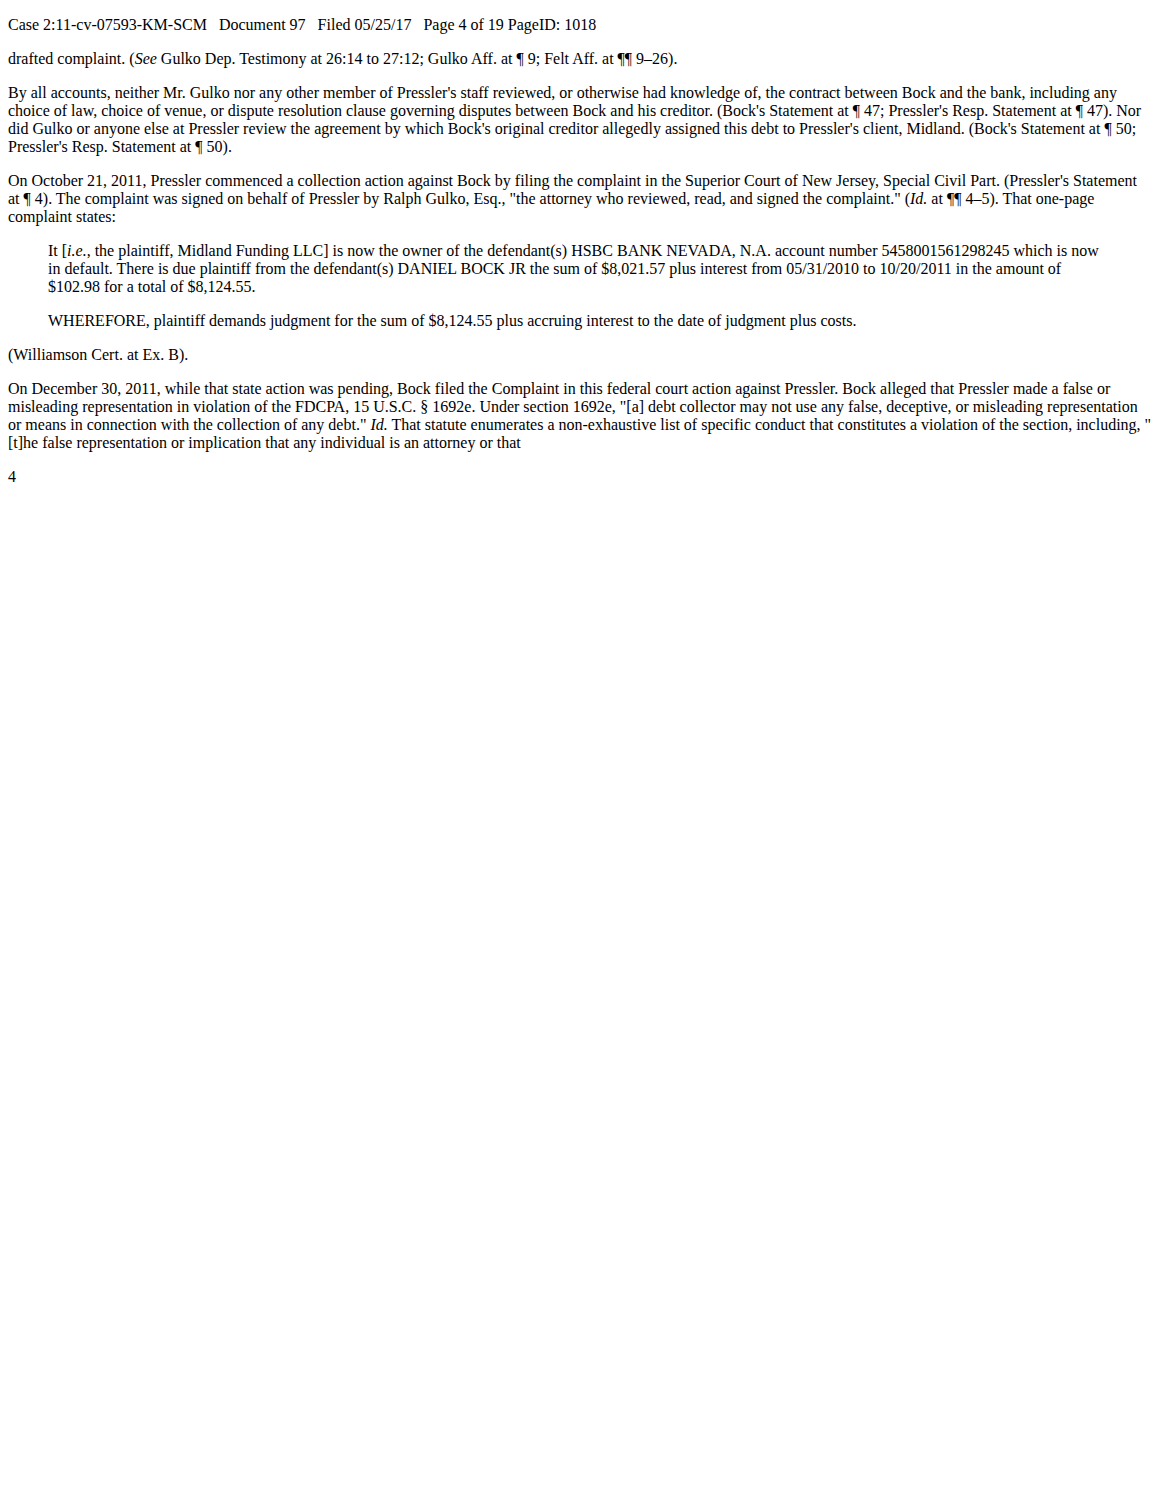Case 2:11-cv-07593-KM-SCM Document 97 Filed 05/25/17 Page 4 of 19 PageID: 1018
drafted complaint. (See Gulko Dep. Testimony at 26:14 to 27:12; Gulko Aff. at ¶ 9; Felt Aff. at ¶¶ 9–26).
By all accounts, neither Mr. Gulko nor any other member of Pressler's staff reviewed, or otherwise had knowledge of, the contract between Bock and the bank, including any choice of law, choice of venue, or dispute resolution clause governing disputes between Bock and his creditor. (Bock's Statement at ¶ 47; Pressler's Resp. Statement at ¶ 47). Nor did Gulko or anyone else at Pressler review the agreement by which Bock's original creditor allegedly assigned this debt to Pressler's client, Midland. (Bock's Statement at ¶ 50; Pressler's Resp. Statement at ¶ 50).
On October 21, 2011, Pressler commenced a collection action against Bock by filing the complaint in the Superior Court of New Jersey, Special Civil Part. (Pressler's Statement at ¶ 4). The complaint was signed on behalf of Pressler by Ralph Gulko, Esq., "the attorney who reviewed, read, and signed the complaint." (Id. at ¶¶ 4–5). That one-page complaint states:
It [i.e., the plaintiff, Midland Funding LLC] is now the owner of the defendant(s) HSBC BANK NEVADA, N.A. account number 5458001561298245 which is now in default. There is due plaintiff from the defendant(s) DANIEL BOCK JR the sum of $8,021.57 plus interest from 05/31/2010 to 10/20/2011 in the amount of $102.98 for a total of $8,124.55.
WHEREFORE, plaintiff demands judgment for the sum of $8,124.55 plus accruing interest to the date of judgment plus costs.
(Williamson Cert. at Ex. B).
On December 30, 2011, while that state action was pending, Bock filed the Complaint in this federal court action against Pressler. Bock alleged that Pressler made a false or misleading representation in violation of the FDCPA, 15 U.S.C. § 1692e. Under section 1692e, "[a] debt collector may not use any false, deceptive, or misleading representation or means in connection with the collection of any debt." Id. That statute enumerates a non-exhaustive list of specific conduct that constitutes a violation of the section, including, "[t]he false representation or implication that any individual is an attorney or that
4